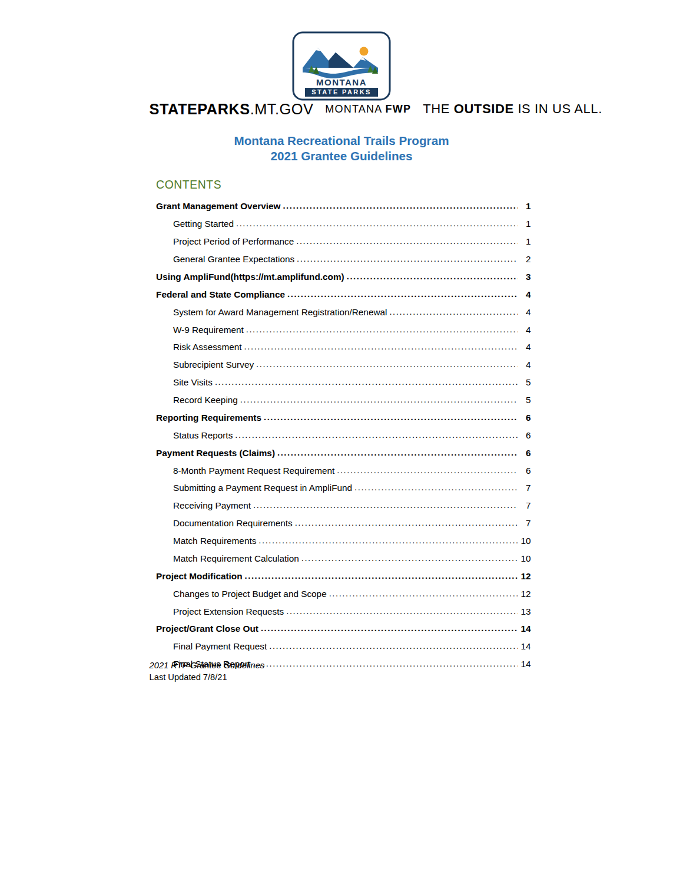MONTANA STATE PARKS
STATEPARKS.MT.GOV
MONTANA FWP
THE OUTSIDE IS IN US ALL.
Montana Recreational Trails Program
2021 Grantee Guidelines
CONTENTS
Grant Management Overview .................................................................................................. 1
Getting Started ......................................................................................................................... 1
Project Period of Performance ..................................................................................................... 1
General Grantee Expectations ..................................................................................................... 2
Using AmpliFund(https://mt.amplifund.com) .............................................................................. 3
Federal and State Compliance .................................................................................................. 4
System for Award Management Registration/Renewal ..................................................................... 4
W-9 Requirement ..................................................................................................................... 4
Risk Assessment ....................................................................................................................... 4
Subrecipient Survey .................................................................................................................. 4
Site Visits ............................................................................................................................. 5
Record Keeping ....................................................................................................................... 5
Reporting Requirements ......................................................................................................... 6
Status Reports ......................................................................................................................... 6
Payment Requests (Claims) ..................................................................................................... 6
8-Month Payment Request Requirement ..................................................................................... 6
Submitting a Payment Request in AmpliFund ................................................................................. 7
Receiving Payment ................................................................................................................... 7
Documentation Requirements ..................................................................................................... 7
Match Requirements ............................................................................................................... 10
Match Requirement Calculation ................................................................................................. 10
Project Modification ............................................................................................................. 12
Changes to Project Budget and Scope ......................................................................................... 12
Project Extension Requests ..................................................................................................... 13
Project/Grant Close Out ......................................................................................................... 14
Final Payment Request ............................................................................................................. 14
Final Status Report .................................................................................................................... 14
2021 RTP Grantee Guidelines
Last Updated 7/8/21